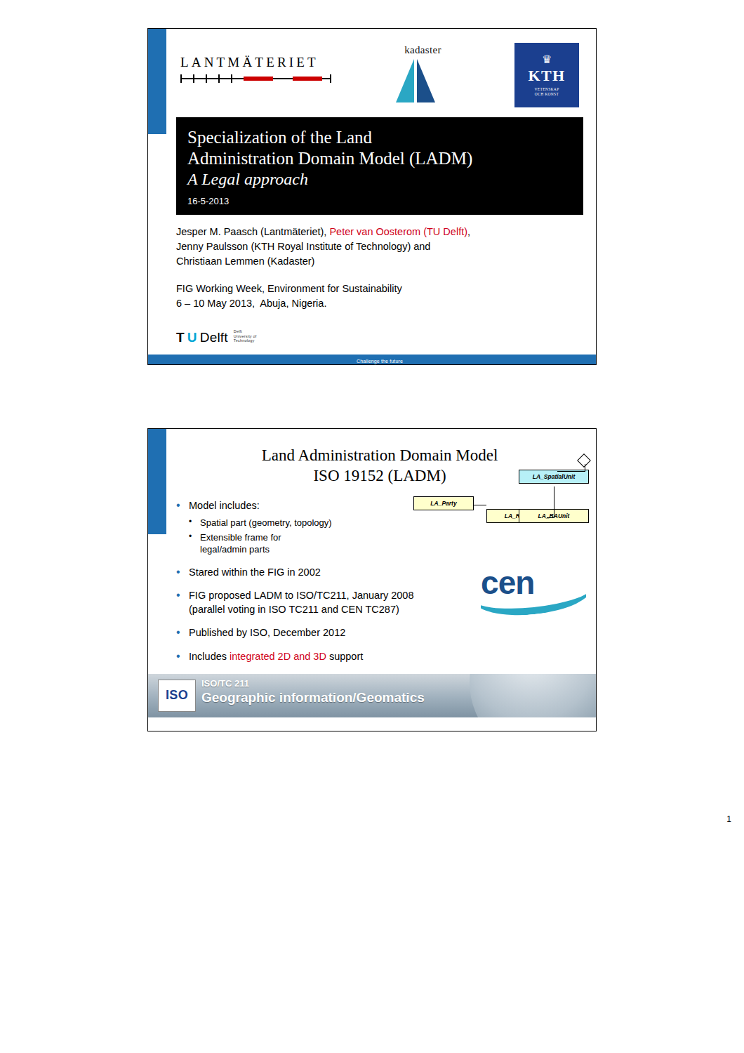LANTMÄTERIET
kadaster
♛
KTH
VETENSKAP
OCH KONST
Specialization of the Land
Administration Domain Model (LADM)
A Legal approach
16-5-2013
Jesper M. Paasch (Lantmäteriet), Peter van Oosterom (TU Delft),
Jenny Paulsson (KTH Royal Institute of Technology) and
Christiaan Lemmen (Kadaster)
FIG Working Week, Environment for Sustainability
6 – 10 May 2013, Abuja, Nigeria.
TUDelft Delft
University of
Technology
Challenge the future
Land Administration Domain Model
ISO 19152 (LADM)
LA_SpatialUnit
LA_Party
LA_RRR
LA_BAUnit
Model includes:
Spatial part (geometry, topology)
Extensible frame for
legal/admin parts
Stared within the FIG in 2002
FIG proposed LADM to ISO/TC211, January 2008
(parallel voting in ISO TC211 and CEN TC287)
Published by ISO, December 2012
Includes integrated 2D and 3D support
cen
ISO
ISO/TC 211
Geographic information/Geomatics
1